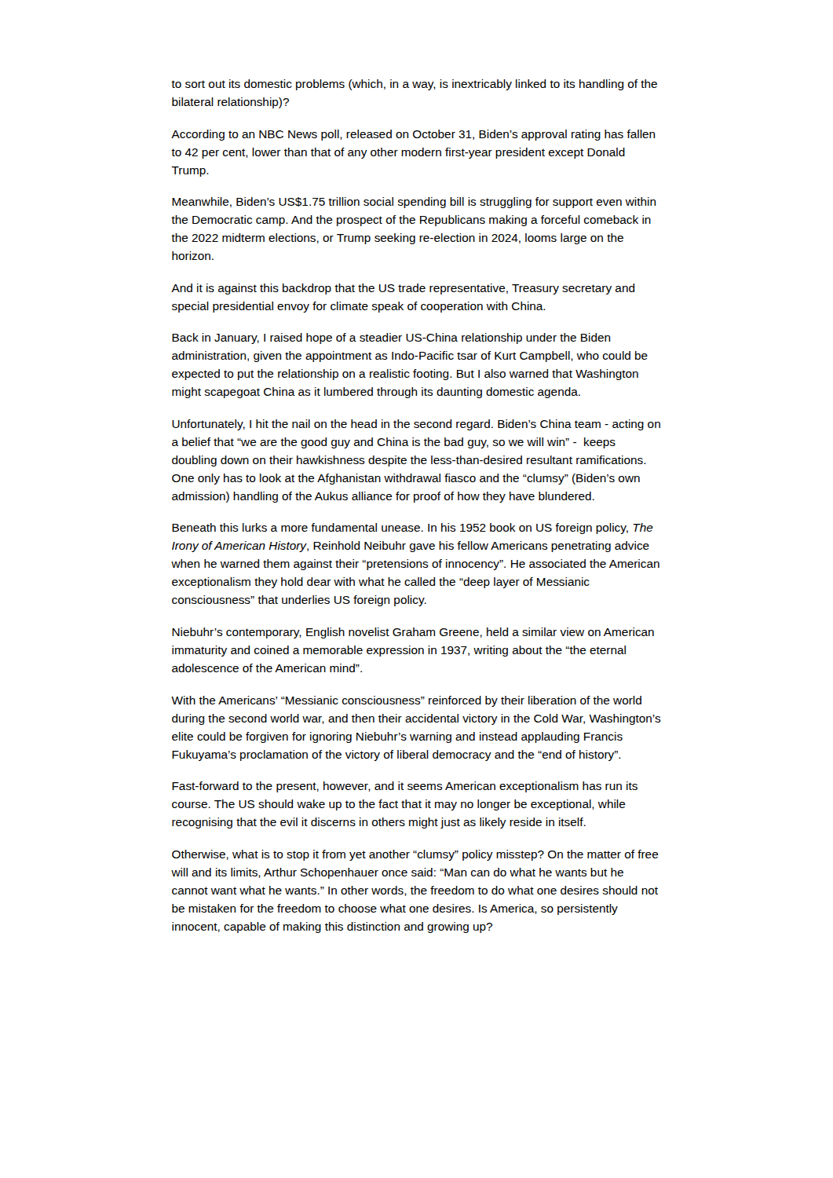to sort out its domestic problems (which, in a way, is inextricably linked to its handling of the bilateral relationship)?
According to an NBC News poll, released on October 31, Biden’s approval rating has fallen to 42 per cent, lower than that of any other modern first-year president except Donald Trump.
Meanwhile, Biden’s US$1.75 trillion social spending bill is struggling for support even within the Democratic camp. And the prospect of the Republicans making a forceful comeback in the 2022 midterm elections, or Trump seeking re-election in 2024, looms large on the horizon.
And it is against this backdrop that the US trade representative, Treasury secretary and special presidential envoy for climate speak of cooperation with China.
Back in January, I raised hope of a steadier US-China relationship under the Biden administration, given the appointment as Indo-Pacific tsar of Kurt Campbell, who could be expected to put the relationship on a realistic footing. But I also warned that Washington might scapegoat China as it lumbered through its daunting domestic agenda.
Unfortunately, I hit the nail on the head in the second regard. Biden’s China team - acting on a belief that “we are the good guy and China is the bad guy, so we will win” - keeps doubling down on their hawkishness despite the less-than-desired resultant ramifications. One only has to look at the Afghanistan withdrawal fiasco and the “clumsy” (Biden’s own admission) handling of the Aukus alliance for proof of how they have blundered.
Beneath this lurks a more fundamental unease. In his 1952 book on US foreign policy, The Irony of American History, Reinhold Neibuhr gave his fellow Americans penetrating advice when he warned them against their “pretensions of innocency”. He associated the American exceptionalism they hold dear with what he called the “deep layer of Messianic consciousness” that underlies US foreign policy.
Niebuhr’s contemporary, English novelist Graham Greene, held a similar view on American immaturity and coined a memorable expression in 1937, writing about the “the eternal adolescence of the American mind”.
With the Americans’ “Messianic consciousness” reinforced by their liberation of the world during the second world war, and then their accidental victory in the Cold War, Washington’s elite could be forgiven for ignoring Niebuhr’s warning and instead applauding Francis Fukuyama’s proclamation of the victory of liberal democracy and the “end of history”.
Fast-forward to the present, however, and it seems American exceptionalism has run its course. The US should wake up to the fact that it may no longer be exceptional, while recognising that the evil it discerns in others might just as likely reside in itself.
Otherwise, what is to stop it from yet another “clumsy” policy misstep? On the matter of free will and its limits, Arthur Schopenhauer once said: “Man can do what he wants but he cannot want what he wants.” In other words, the freedom to do what one desires should not be mistaken for the freedom to choose what one desires. Is America, so persistently innocent, capable of making this distinction and growing up?